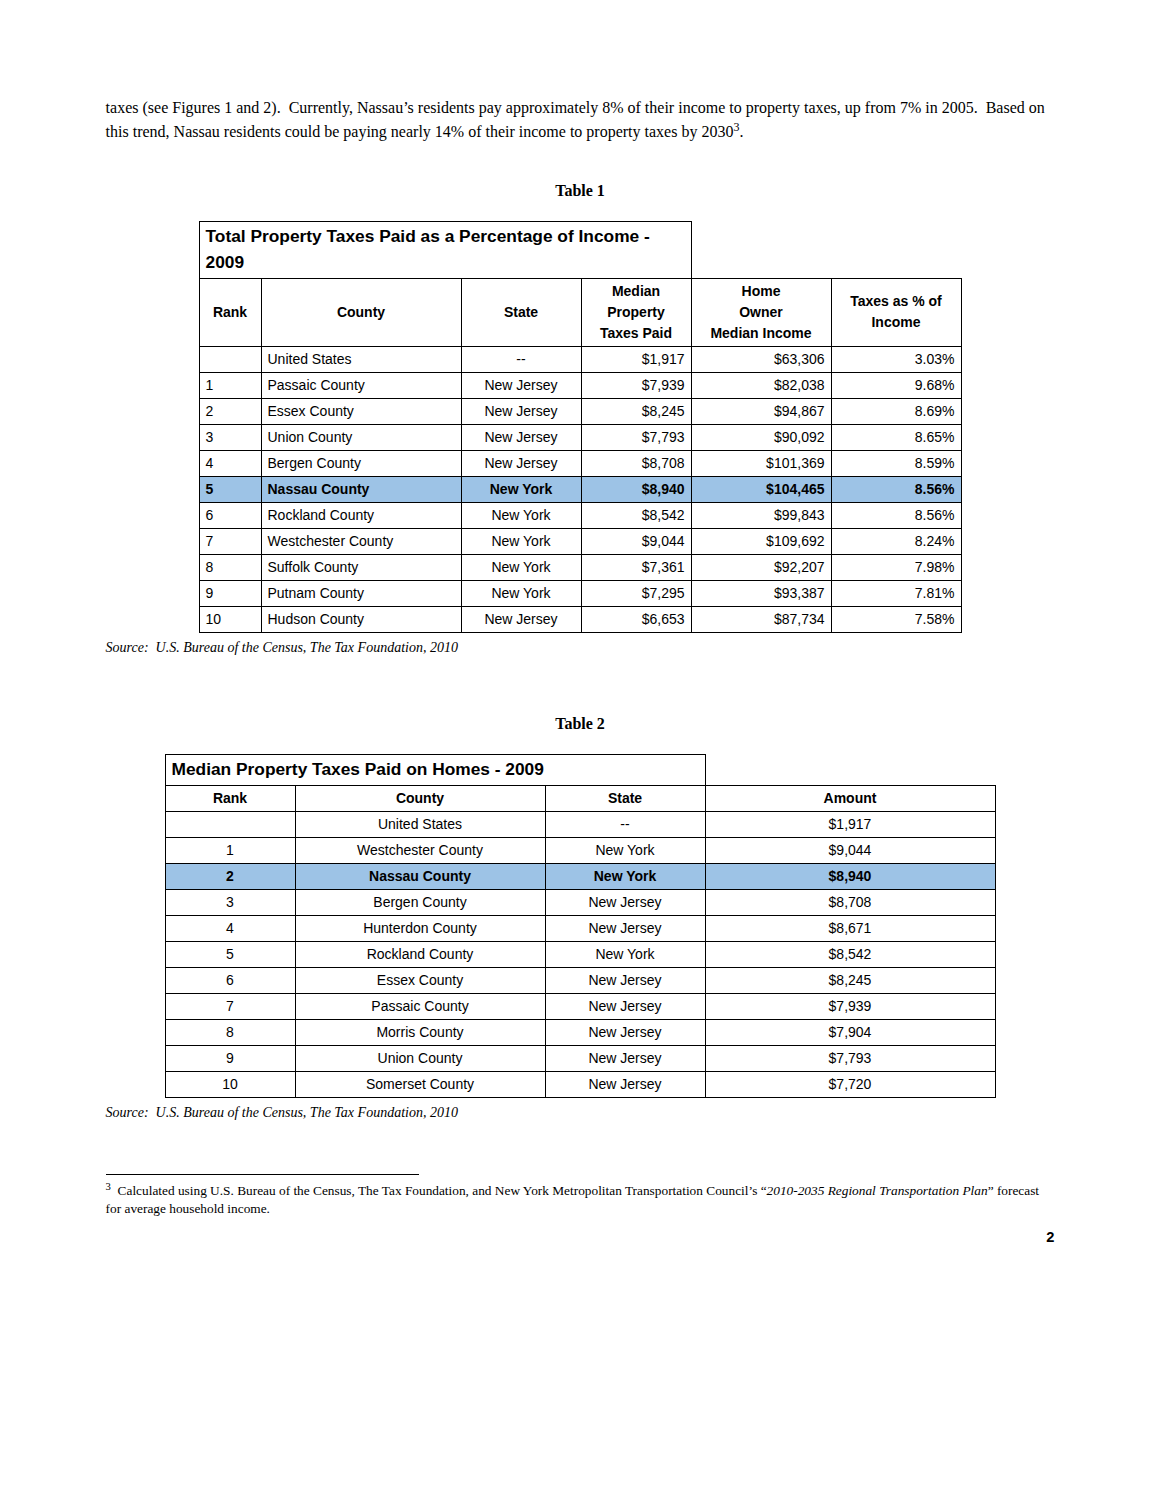taxes (see Figures 1 and 2). Currently, Nassau’s residents pay approximately 8% of their income to property taxes, up from 7% in 2005. Based on this trend, Nassau residents could be paying nearly 14% of their income to property taxes by 20303.
Table 1
| Total Property Taxes Paid as a Percentage of Income - 2009 | | |
| Rank | County | State | Median Property Taxes Paid | Home Owner Median Income | Taxes as % of Income |
| | United States | -- | $1,917 | $63,306 | 3.03% |
| 1 | Passaic County | New Jersey | $7,939 | $82,038 | 9.68% |
| 2 | Essex County | New Jersey | $8,245 | $94,867 | 8.69% |
| 3 | Union County | New Jersey | $7,793 | $90,092 | 8.65% |
| 4 | Bergen County | New Jersey | $8,708 | $101,369 | 8.59% |
| 5 | Nassau County | New York | $8,940 | $104,465 | 8.56% |
| 6 | Rockland County | New York | $8,542 | $99,843 | 8.56% |
| 7 | Westchester County | New York | $9,044 | $109,692 | 8.24% |
| 8 | Suffolk County | New York | $7,361 | $92,207 | 7.98% |
| 9 | Putnam County | New York | $7,295 | $93,387 | 7.81% |
| 10 | Hudson County | New Jersey | $6,653 | $87,734 | 7.58% |
Source: U.S. Bureau of the Census, The Tax Foundation, 2010
Table 2
| Median Property Taxes Paid on Homes - 2009 | |
| Rank | County | State | Amount |
| | United States | -- | $1,917 |
| 1 | Westchester County | New York | $9,044 |
| 2 | Nassau County | New York | $8,940 |
| 3 | Bergen County | New Jersey | $8,708 |
| 4 | Hunterdon County | New Jersey | $8,671 |
| 5 | Rockland County | New York | $8,542 |
| 6 | Essex County | New Jersey | $8,245 |
| 7 | Passaic County | New Jersey | $7,939 |
| 8 | Morris County | New Jersey | $7,904 |
| 9 | Union County | New Jersey | $7,793 |
| 10 | Somerset County | New Jersey | $7,720 |
Source: U.S. Bureau of the Census, The Tax Foundation, 2010
3 Calculated using U.S. Bureau of the Census, The Tax Foundation, and New York Metropolitan Transportation Council’s “2010-2035 Regional Transportation Plan” forecast for average household income.
2